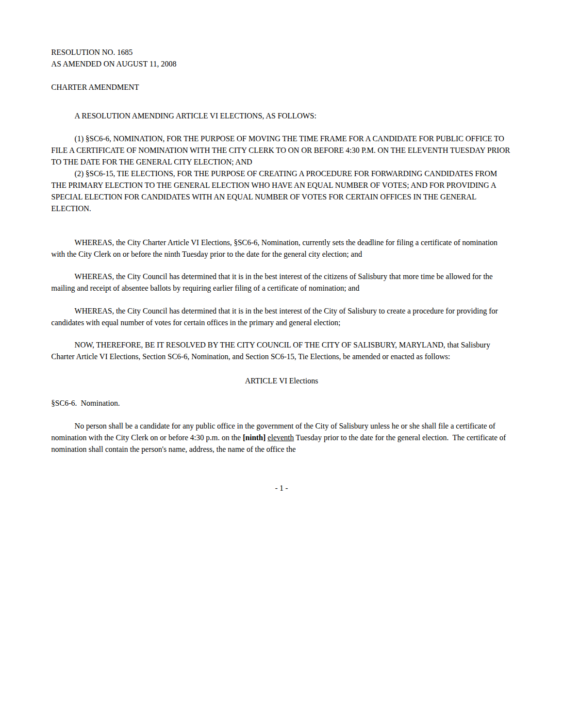RESOLUTION NO. 1685
AS AMENDED ON AUGUST 11, 2008
CHARTER AMENDMENT
A RESOLUTION AMENDING ARTICLE VI ELECTIONS, AS FOLLOWS:
(1) §SC6-6, NOMINATION, FOR THE PURPOSE OF MOVING THE TIME FRAME FOR A CANDIDATE FOR PUBLIC OFFICE TO FILE A CERTIFICATE OF NOMINATION WITH THE CITY CLERK TO ON OR BEFORE 4:30 P.M. ON THE ELEVENTH TUESDAY PRIOR TO THE DATE FOR THE GENERAL CITY ELECTION; AND
(2) §SC6-15, TIE ELECTIONS, FOR THE PURPOSE OF CREATING A PROCEDURE FOR FORWARDING CANDIDATES FROM THE PRIMARY ELECTION TO THE GENERAL ELECTION WHO HAVE AN EQUAL NUMBER OF VOTES; AND FOR PROVIDING A SPECIAL ELECTION FOR CANDIDATES WITH AN EQUAL NUMBER OF VOTES FOR CERTAIN OFFICES IN THE GENERAL ELECTION.
WHEREAS, the City Charter Article VI Elections, §SC6-6, Nomination, currently sets the deadline for filing a certificate of nomination with the City Clerk on or before the ninth Tuesday prior to the date for the general city election; and
WHEREAS, the City Council has determined that it is in the best interest of the citizens of Salisbury that more time be allowed for the mailing and receipt of absentee ballots by requiring earlier filing of a certificate of nomination; and
WHEREAS, the City Council has determined that it is in the best interest of the City of Salisbury to create a procedure for providing for candidates with equal number of votes for certain offices in the primary and general election;
NOW, THEREFORE, BE IT RESOLVED BY THE CITY COUNCIL OF THE CITY OF SALISBURY, MARYLAND, that Salisbury Charter Article VI Elections, Section SC6-6, Nomination, and Section SC6-15, Tie Elections, be amended or enacted as follows:
ARTICLE VI Elections
§SC6-6. Nomination.
No person shall be a candidate for any public office in the government of the City of Salisbury unless he or she shall file a certificate of nomination with the City Clerk on or before 4:30 p.m. on the [ninth] eleventh Tuesday prior to the date for the general election. The certificate of nomination shall contain the person's name, address, the name of the office the
- 1 -